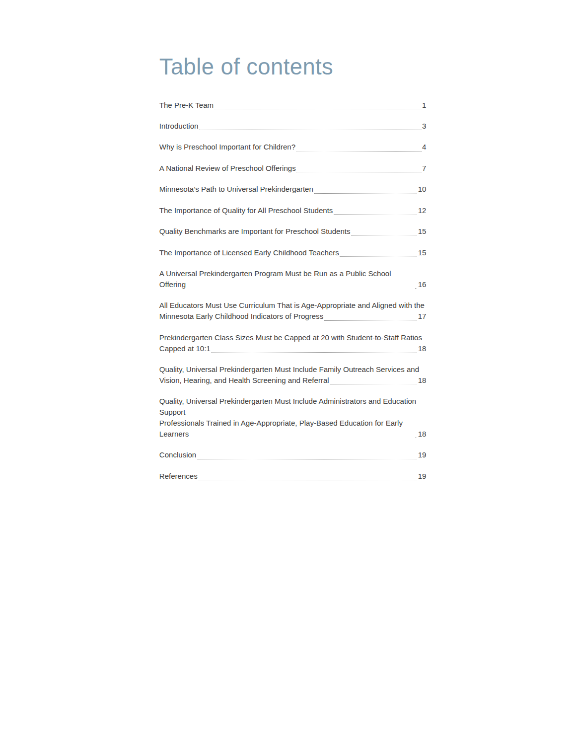Table of contents
The Pre-K Team 1
Introduction 3
Why is Preschool Important for Children? 4
A National Review of Preschool Offerings 7
Minnesota’s Path to Universal Prekindergarten 10
The Importance of Quality for All Preschool Students 12
Quality Benchmarks are Important for Preschool Students 15
The Importance of Licensed Early Childhood Teachers 15
A Universal Prekindergarten Program Must be Run as a Public School Offering 16
All Educators Must Use Curriculum That is Age-Appropriate and Aligned with the Minnesota Early Childhood Indicators of Progress 17
Prekindergarten Class Sizes Must be Capped at 20 with Student-to-Staff Ratios Capped at 10:1 18
Quality, Universal Prekindergarten Must Include Family Outreach Services and Vision, Hearing, and Health Screening and Referral 18
Quality, Universal Prekindergarten Must Include Administrators and Education Support Professionals Trained in Age-Appropriate, Play-Based Education for Early Learners 18
Conclusion 19
References 19